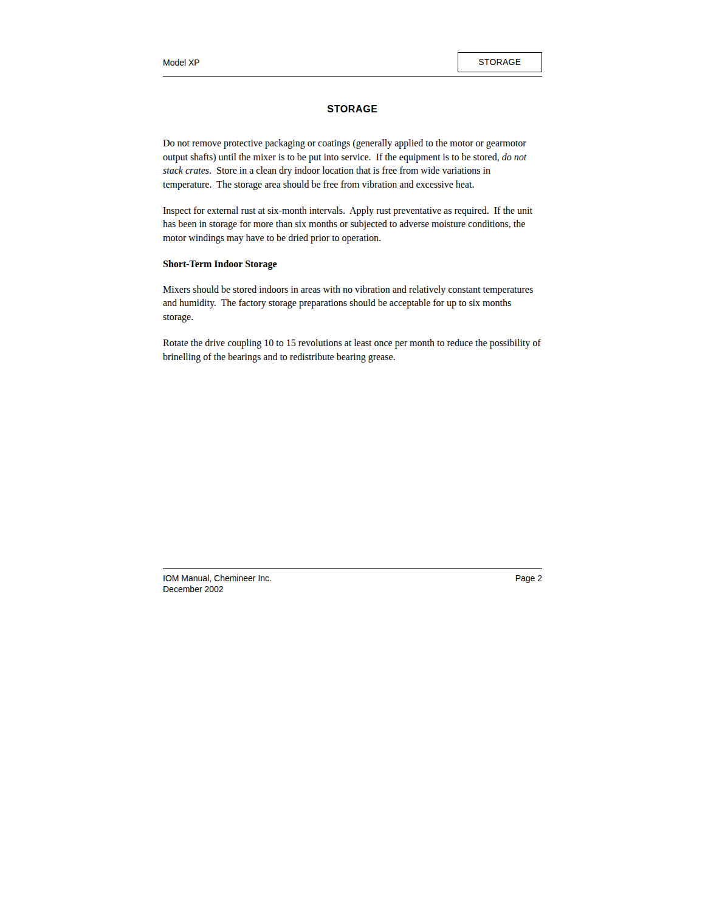Model XP
STORAGE
STORAGE
Do not remove protective packaging or coatings (generally applied to the motor or gearmotor output shafts) until the mixer is to be put into service. If the equipment is to be stored, do not stack crates. Store in a clean dry indoor location that is free from wide variations in temperature. The storage area should be free from vibration and excessive heat.
Inspect for external rust at six-month intervals. Apply rust preventative as required. If the unit has been in storage for more than six months or subjected to adverse moisture conditions, the motor windings may have to be dried prior to operation.
Short-Term Indoor Storage
Mixers should be stored indoors in areas with no vibration and relatively constant temperatures and humidity. The factory storage preparations should be acceptable for up to six months storage.
Rotate the drive coupling 10 to 15 revolutions at least once per month to reduce the possibility of brinelling of the bearings and to redistribute bearing grease.
IOM Manual, Chemineer Inc.
December 2002
Page 2